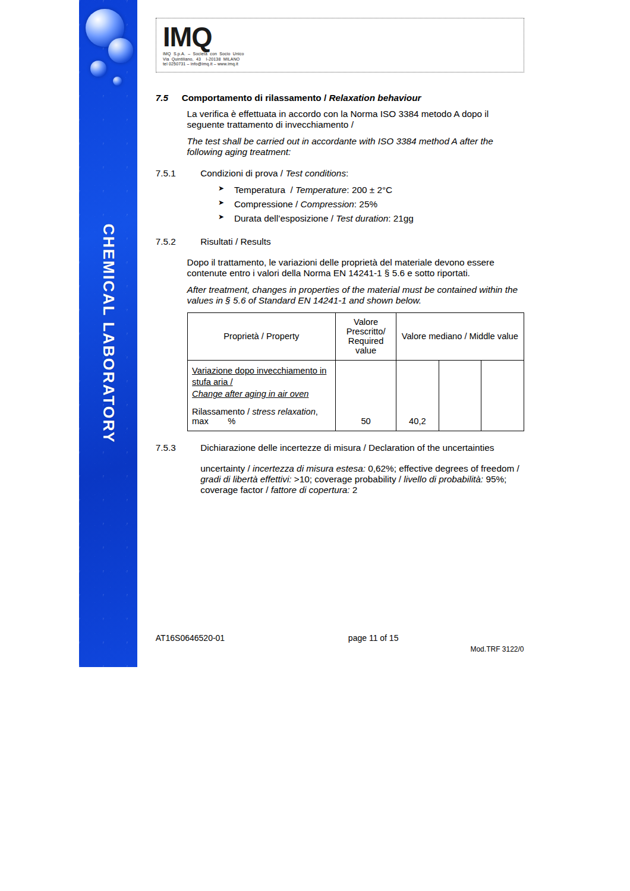CHEMICAL LABORATORY
IMQ
IMQ S.p.A. – Società con Socio Unico
Via Quintiliano, 43 I-20138 MILANO
tel 0250731 – info@imq.it – www.imq.it
7.5 Comportamento di rilassamento / Relaxation behaviour
La verifica è effettuata in accordo con la Norma ISO 3384 metodo A dopo il seguente trattamento di invecchiamento /
The test shall be carried out in accordante with ISO 3384 method A after the following aging treatment:
7.5.1
Condizioni di prova / Test conditions:
Temperatura / Temperature: 200 ± 2°C
Compressione / Compression: 25%
Durata dell’esposizione / Test duration: 21gg
7.5.2
Risultati / Results
Dopo il trattamento, le variazioni delle proprietà del materiale devono essere contenute entro i valori della Norma EN 14241-1 § 5.6 e sotto riportati.
After treatment, changes in properties of the material must be contained within the values in § 5.6 of Standard EN 14241-1 and shown below.
| Proprietà / Property | Valore Prescritto/ Required value | Valore mediano / Middle value |
| --- | --- | --- |
| Variazione dopo invecchiamento in stufa aria / Change after aging in air oven Rilassamento / stress relaxation , max % | 50 | 40,2 | | |
7.5.3
Dichiarazione delle incertezze di misura / Declaration of the uncertainties
uncertainty / incertezza di misura estesa: 0,62%; effective degrees of freedom / gradi di libertà effettivi: >10; coverage probability / livello di probabilità: 95%; coverage factor / fattore di copertura: 2
AT16S0646520-01
page 11 of 15
Mod.TRF 3122/0